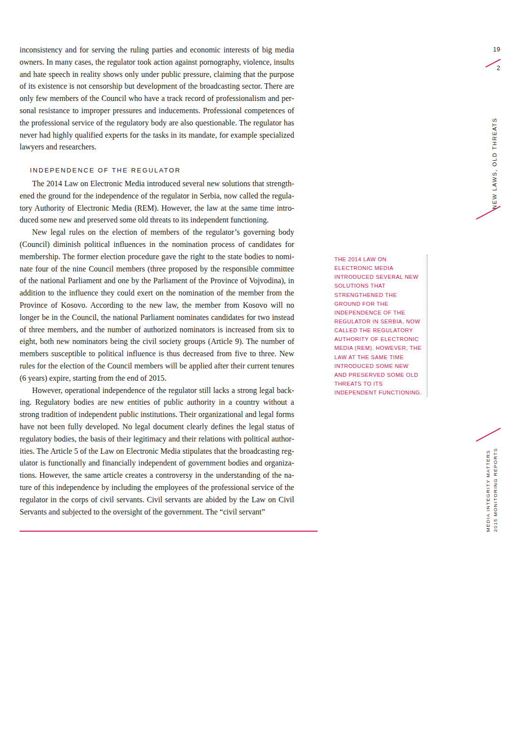inconsistency and for serving the ruling parties and economic interests of big media owners. In many cases, the regulator took action against pornography, violence, insults and hate speech in reality shows only under public pressure, claiming that the purpose of its existence is not censorship but development of the broadcasting sector. There are only few members of the Council who have a track record of professionalism and personal resistance to improper pressures and inducements. Professional competences of the professional service of the regulatory body are also questionable. The regulator has never had highly qualified experts for the tasks in its mandate, for example specialized lawyers and researchers.
Independence of the regulator
The 2014 Law on Electronic Media introduced several new solutions that strengthened the ground for the independence of the regulator in Serbia, now called the regulatory Authority of Electronic Media (REM). However, the law at the same time introduced some new and preserved some old threats to its independent functioning.
New legal rules on the election of members of the regulator’s governing body (Council) diminish political influences in the nomination process of candidates for membership. The former election procedure gave the right to the state bodies to nominate four of the nine Council members (three proposed by the responsible committee of the national Parliament and one by the Parliament of the Province of Vojvodina), in addition to the influence they could exert on the nomination of the member from the Province of Kosovo. According to the new law, the member from Kosovo will no longer be in the Council, the national Parliament nominates candidates for two instead of three members, and the number of authorized nominators is increased from six to eight, both new nominators being the civil society groups (Article 9). The number of members susceptible to political influence is thus decreased from five to three. New rules for the election of the Council members will be applied after their current tenures (6 years) expire, starting from the end of 2015.
However, operational independence of the regulator still lacks a strong legal backing. Regulatory bodies are new entities of public authority in a country without a strong tradition of independent public institutions. Their organizational and legal forms have not been fully developed. No legal document clearly defines the legal status of regulatory bodies, the basis of their legitimacy and their relations with political authorities. The Article 5 of the Law on Electronic Media stipulates that the broadcasting regulator is functionally and financially independent of government bodies and organizations. However, the same article creates a controversy in the understanding of the nature of this independence by including the employees of the professional service of the regulator in the corps of civil servants. Civil servants are abided by the Law on Civil Servants and subjected to the oversight of the government. The “civil servant”
19 2
New laws, old threats
The 2014 Law on Electronic Media introduced several new solutions that strengthened the ground for the independence of the regulator in Serbia, now called the regulatory Authority of Electronic Media (REM). However, the law at the same time introduced some new and preserved some old threats to its independent functioning.
Media Integrity Matters
2015 Monitoring Reports